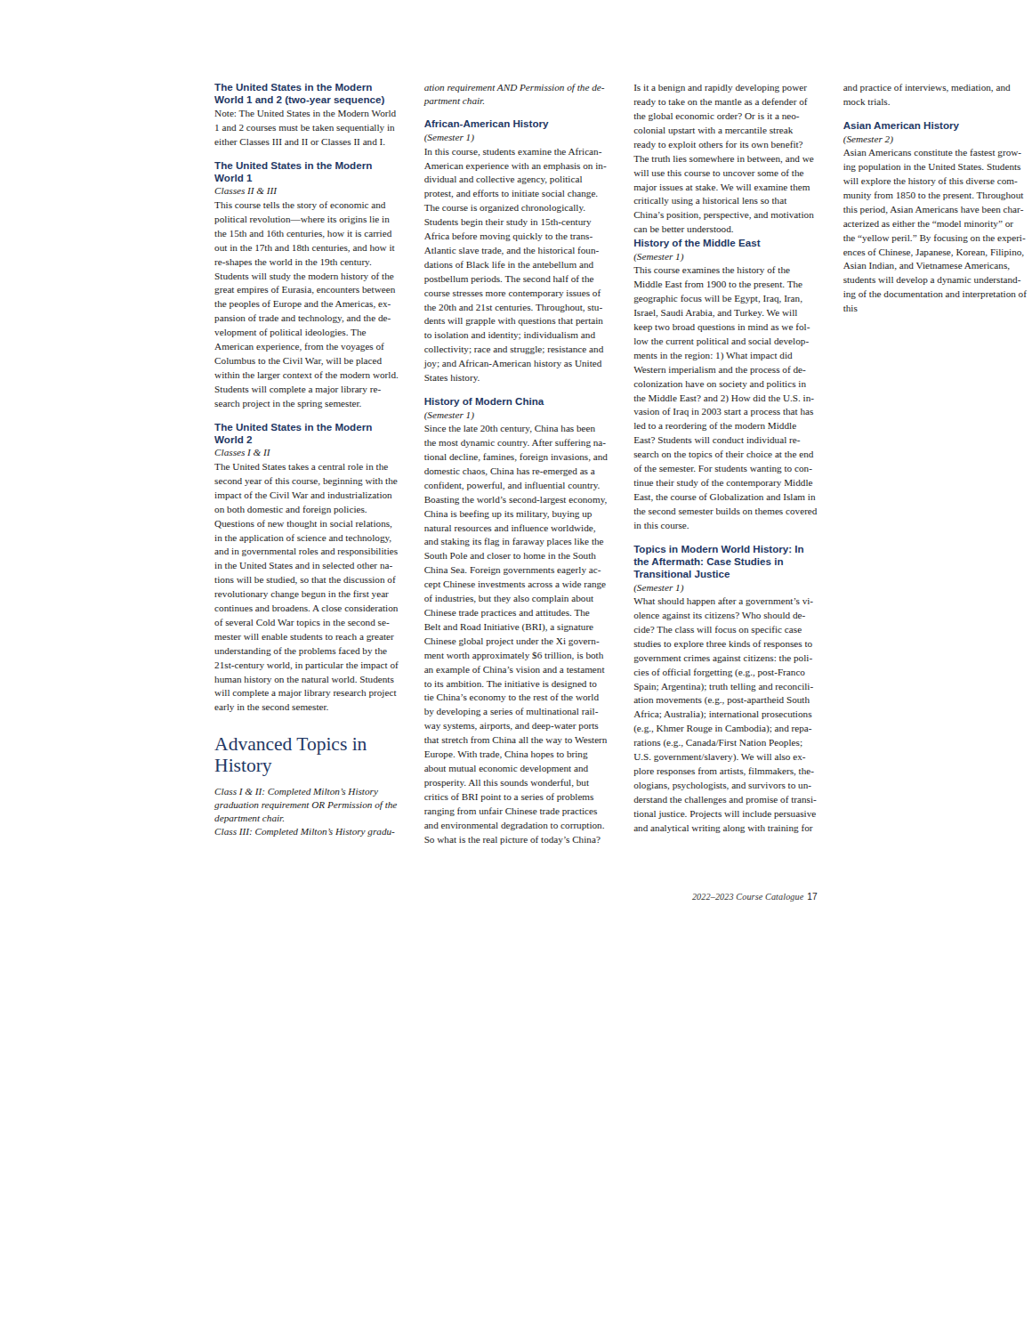The United States in the Modern World 1 and 2 (two-year sequence)
Note: The United States in the Modern World 1 and 2 courses must be taken sequentially in either Classes III and II or Classes II and I.
The United States in the Modern World 1
Classes II & III
This course tells the story of economic and political revolution—where its origins lie in the 15th and 16th centuries, how it is carried out in the 17th and 18th centuries, and how it re-shapes the world in the 19th century. Students will study the modern history of the great empires of Eurasia, encounters between the peoples of Europe and the Americas, expansion of trade and technology, and the development of political ideologies. The American experience, from the voyages of Columbus to the Civil War, will be placed within the larger context of the modern world. Students will complete a major library research project in the spring semester.
The United States in the Modern World 2
Classes I & II
The United States takes a central role in the second year of this course, beginning with the impact of the Civil War and industrialization on both domestic and foreign policies. Questions of new thought in social relations, in the application of science and technology, and in governmental roles and responsibilities in the United States and in selected other nations will be studied, so that the discussion of revolutionary change begun in the first year continues and broadens. A close consideration of several Cold War topics in the second semester will enable students to reach a greater understanding of the problems faced by the 21st-century world, in particular the impact of human history on the natural world. Students will complete a major library research project early in the second semester.
Advanced Topics in History
Class I & II: Completed Milton’s History graduation requirement OR Permission of the department chair.
Class III: Completed Milton’s History graduation requirement AND Permission of the department chair.
African-American History
(Semester 1)
In this course, students examine the African-American experience with an emphasis on individual and collective agency, political protest, and efforts to initiate social change.
The course is organized chronologically. Students begin their study in 15th-century Africa before moving quickly to the trans-Atlantic slave trade, and the historical foundations of Black life in the antebellum and postbellum periods. The second half of the course stresses more contemporary issues of the 20th and 21st centuries. Throughout, students will grapple with questions that pertain to isolation and identity; individualism and collectivity; race and struggle; resistance and joy; and African-American history as United States history.
History of Modern China
(Semester 1)
Since the late 20th century, China has been the most dynamic country. After suffering national decline, famines, foreign invasions, and domestic chaos, China has re-emerged as a confident, powerful, and influential country. Boasting the world’s second-largest economy, China is beefing up its military, buying up natural resources and influence worldwide, and staking its flag in faraway places like the South Pole and closer to home in the South China Sea. Foreign governments eagerly accept Chinese investments across a wide range of industries, but they also complain about Chinese trade practices and attitudes. The Belt and Road Initiative (BRI), a signature Chinese global project under the Xi government worth approximately $6 trillion, is both an example of China’s vision and a testament to its ambition. The initiative is designed to tie China’s economy to the rest of the world by developing a series of multinational railway systems, airports, and deep-water ports that stretch from China all the way to Western Europe. With trade, China hopes to bring about mutual economic development and prosperity. All this sounds wonderful, but critics of BRI point to a series of problems ranging from unfair Chinese trade practices and environmental degradation to corruption. So what is the real picture of today’s China? Is it a benign and rapidly developing power ready to take on the mantle as a defender of the global economic order? Or is it a neo-colonial upstart with a mercantile streak ready to exploit others for its own benefit? The truth lies somewhere in between, and we will use this course to uncover some of the major issues at stake. We will examine them critically using a historical lens so that China’s position, perspective, and motivation can be better understood.
History of the Middle East
(Semester 1)
This course examines the history of the Middle East from 1900 to the present. The geographic focus will be Egypt, Iraq, Iran, Israel, Saudi Arabia, and Turkey. We will keep two broad questions in mind as we follow the current political and social developments in the region: 1) What impact did Western imperialism and the process of decolonization have on society and politics in the Middle East? and 2) How did the U.S. invasion of Iraq in 2003 start a process that has led to a reordering of the modern Middle East? Students will conduct individual research on the topics of their choice at the end of the semester. For students wanting to continue their study of the contemporary Middle East, the course of Globalization and Islam in the second semester builds on themes covered in this course.
Topics in Modern World History: In the Aftermath: Case Studies in Transitional Justice
(Semester 1)
What should happen after a government’s violence against its citizens? Who should decide? The class will focus on specific case studies to explore three kinds of responses to government crimes against citizens: the policies of official forgetting (e.g., post-Franco Spain; Argentina); truth telling and reconciliation movements (e.g., post-apartheid South Africa; Australia); international prosecutions (e.g., Khmer Rouge in Cambodia); and reparations (e.g., Canada/First Nation Peoples; U.S. government/slavery). We will also explore responses from artists, filmmakers, theologians, psychologists, and survivors to understand the challenges and promise of transitional justice. Projects will include persuasive and analytical writing along with training for and practice of interviews, mediation, and mock trials.
Asian American History
(Semester 2)
Asian Americans constitute the fastest growing population in the United States. Students will explore the history of this diverse community from 1850 to the present. Throughout this period, Asian Americans have been characterized as either the “model minority” or the “yellow peril.” By focusing on the experiences of Chinese, Japanese, Korean, Filipino, Asian Indian, and Vietnamese Americans, students will develop a dynamic understanding of the documentation and interpretation of this
2022–2023 Course Catalogue17